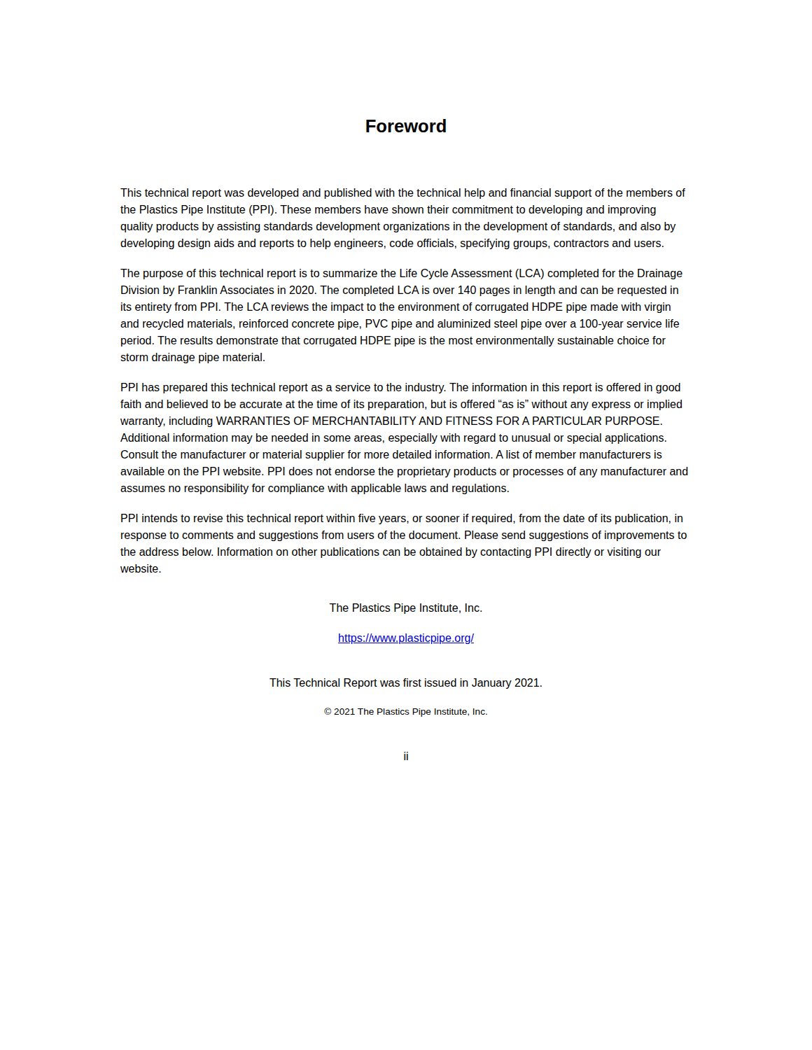Foreword
This technical report was developed and published with the technical help and financial support of the members of the Plastics Pipe Institute (PPI). These members have shown their commitment to developing and improving quality products by assisting standards development organizations in the development of standards, and also by developing design aids and reports to help engineers, code officials, specifying groups, contractors and users.
The purpose of this technical report is to summarize the Life Cycle Assessment (LCA) completed for the Drainage Division by Franklin Associates in 2020. The completed LCA is over 140 pages in length and can be requested in its entirety from PPI. The LCA reviews the impact to the environment of corrugated HDPE pipe made with virgin and recycled materials, reinforced concrete pipe, PVC pipe and aluminized steel pipe over a 100-year service life period. The results demonstrate that corrugated HDPE pipe is the most environmentally sustainable choice for storm drainage pipe material.
PPI has prepared this technical report as a service to the industry. The information in this report is offered in good faith and believed to be accurate at the time of its preparation, but is offered “as is” without any express or implied warranty, including WARRANTIES OF MERCHANTABILITY AND FITNESS FOR A PARTICULAR PURPOSE. Additional information may be needed in some areas, especially with regard to unusual or special applications. Consult the manufacturer or material supplier for more detailed information. A list of member manufacturers is available on the PPI website. PPI does not endorse the proprietary products or processes of any manufacturer and assumes no responsibility for compliance with applicable laws and regulations.
PPI intends to revise this technical report within five years, or sooner if required, from the date of its publication, in response to comments and suggestions from users of the document. Please send suggestions of improvements to the address below. Information on other publications can be obtained by contacting PPI directly or visiting our website.
The Plastics Pipe Institute, Inc.
https://www.plasticpipe.org/
This Technical Report was first issued in January 2021.
© 2021 The Plastics Pipe Institute, Inc.
ii